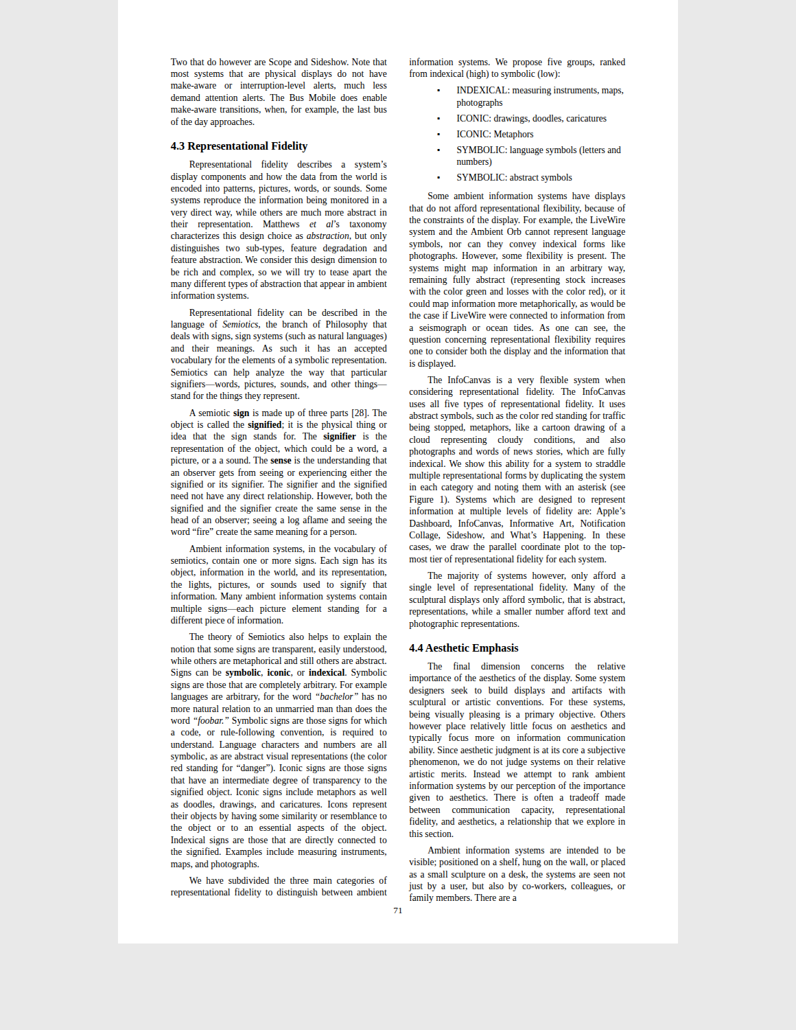Two that do however are Scope and Sideshow. Note that most systems that are physical displays do not have make-aware or interruption-level alerts, much less demand attention alerts. The Bus Mobile does enable make-aware transitions, when, for example, the last bus of the day approaches.
4.3 Representational Fidelity
Representational fidelity describes a system’s display components and how the data from the world is encoded into patterns, pictures, words, or sounds. Some systems reproduce the information being monitored in a very direct way, while others are much more abstract in their representation. Matthews et al’s taxonomy characterizes this design choice as abstraction, but only distinguishes two sub-types, feature degradation and feature abstraction. We consider this design dimension to be rich and complex, so we will try to tease apart the many different types of abstraction that appear in ambient information systems.
Representational fidelity can be described in the language of Semiotics, the branch of Philosophy that deals with signs, sign systems (such as natural languages) and their meanings. As such it has an accepted vocabulary for the elements of a symbolic representation. Semiotics can help analyze the way that particular signifiers—words, pictures, sounds, and other things—stand for the things they represent.
A semiotic sign is made up of three parts [28]. The object is called the signified; it is the physical thing or idea that the sign stands for. The signifier is the representation of the object, which could be a word, a picture, or a a sound. The sense is the understanding that an observer gets from seeing or experiencing either the signified or its signifier. The signifier and the signified need not have any direct relationship. However, both the signified and the signifier create the same sense in the head of an observer; seeing a log aflame and seeing the word “fire” create the same meaning for a person.
Ambient information systems, in the vocabulary of semiotics, contain one or more signs. Each sign has its object, information in the world, and its representation, the lights, pictures, or sounds used to signify that information. Many ambient information systems contain multiple signs—each picture element standing for a different piece of information.
The theory of Semiotics also helps to explain the notion that some signs are transparent, easily understood, while others are metaphorical and still others are abstract. Signs can be symbolic, iconic, or indexical. Symbolic signs are those that are completely arbitrary. For example languages are arbitrary, for the word “bachelor” has no more natural relation to an unmarried man than does the word “foobar.” Symbolic signs are those signs for which a code, or rule-following convention, is required to understand. Language characters and numbers are all symbolic, as are abstract visual representations (the color red standing for “danger”). Iconic signs are those signs that have an intermediate degree of transparency to the signified object. Iconic signs include metaphors as well as doodles, drawings, and caricatures. Icons represent their objects by having some similarity or resemblance to the object or to an essential aspects of the object. Indexical signs are those that are directly connected to the signified. Examples include measuring instruments, maps, and photographs.
We have subdivided the three main categories of representational fidelity to distinguish between ambient information systems. We propose five groups, ranked from indexical (high) to symbolic (low):
INDEXICAL: measuring instruments, maps, photographs
ICONIC: drawings, doodles, caricatures
ICONIC: Metaphors
SYMBOLIC: language symbols (letters and numbers)
SYMBOLIC: abstract symbols
Some ambient information systems have displays that do not afford representational flexibility, because of the constraints of the display. For example, the LiveWire system and the Ambient Orb cannot represent language symbols, nor can they convey indexical forms like photographs. However, some flexibility is present. The systems might map information in an arbitrary way, remaining fully abstract (representing stock increases with the color green and losses with the color red), or it could map information more metaphorically, as would be the case if LiveWire were connected to information from a seismograph or ocean tides. As one can see, the question concerning representational flexibility requires one to consider both the display and the information that is displayed.
The InfoCanvas is a very flexible system when considering representational fidelity. The InfoCanvas uses all five types of representational fidelity. It uses abstract symbols, such as the color red standing for traffic being stopped, metaphors, like a cartoon drawing of a cloud representing cloudy conditions, and also photographs and words of news stories, which are fully indexical. We show this ability for a system to straddle multiple representational forms by duplicating the system in each category and noting them with an asterisk (see Figure 1). Systems which are designed to represent information at multiple levels of fidelity are: Apple’s Dashboard, InfoCanvas, Informative Art, Notification Collage, Sideshow, and What’s Happening. In these cases, we draw the parallel coordinate plot to the top-most tier of representational fidelity for each system.
The majority of systems however, only afford a single level of representational fidelity. Many of the sculptural displays only afford symbolic, that is abstract, representations, while a smaller number afford text and photographic representations.
4.4 Aesthetic Emphasis
The final dimension concerns the relative importance of the aesthetics of the display. Some system designers seek to build displays and artifacts with sculptural or artistic conventions. For these systems, being visually pleasing is a primary objective. Others however place relatively little focus on aesthetics and typically focus more on information communication ability. Since aesthetic judgment is at its core a subjective phenomenon, we do not judge systems on their relative artistic merits. Instead we attempt to rank ambient information systems by our perception of the importance given to aesthetics. There is often a tradeoff made between communication capacity, representational fidelity, and aesthetics, a relationship that we explore in this section.
Ambient information systems are intended to be visible; positioned on a shelf, hung on the wall, or placed as a small sculpture on a desk, the systems are seen not just by a user, but also by co-workers, colleagues, or family members. There are a
71